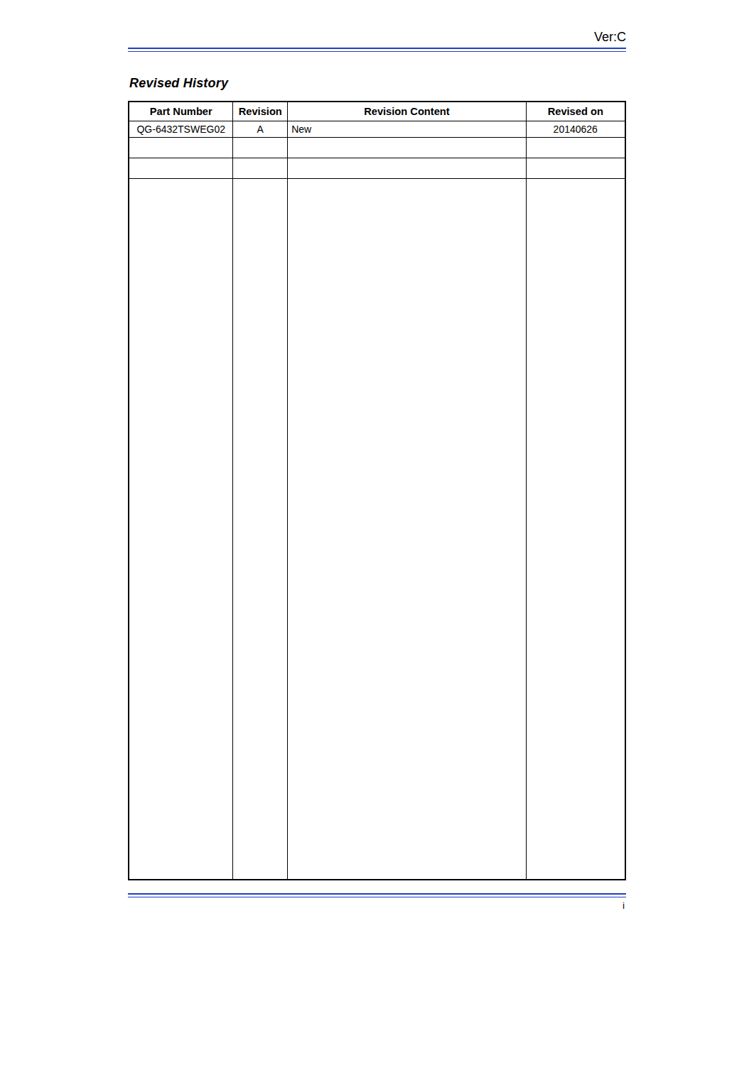Ver:C
Revised History
| Part Number | Revision | Revision Content | Revised on |
| --- | --- | --- | --- |
| QG-6432TSWEG02 | A | New | 20140626 |
i